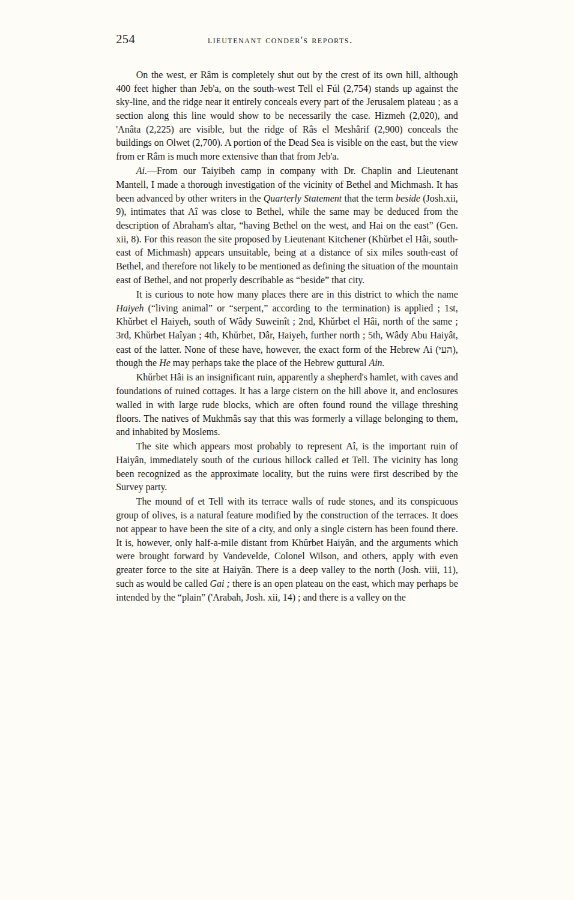254
Lieutenant Conder's Reports.
On the west, er Râm is completely shut out by the crest of its own hill, although 400 feet higher than Jeb'a, on the south-west Tell el Fúl (2,754) stands up against the sky-line, and the ridge near it entirely conceals every part of the Jerusalem plateau ; as a section along this line would show to be necessarily the case. Hizmeh (2,020), and 'Anâta (2,225) are visible, but the ridge of Râs el Meshârif (2,900) conceals the buildings on Olwet (2,700). A portion of the Dead Sea is visible on the east, but the view from er Râm is much more extensive than that from Jeb'a.
Ai.—From our Taiyibeh camp in company with Dr. Chaplin and Lieutenant Mantell, I made a thorough investigation of the vicinity of Bethel and Michmash. It has been advanced by other writers in the Quarterly Statement that the term beside (Josh.xii, 9), intimates that Aî was close to Bethel, while the same may be deduced from the description of Abraham's altar, “having Bethel on the west, and Hai on the east” (Gen. xii, 8). For this reason the site proposed by Lieutenant Kitchener (Khŭrbet el Hâi, south-east of Michmash) appears unsuitable, being at a distance of six miles south-east of Bethel, and therefore not likely to be mentioned as defining the situation of the mountain east of Bethel, and not properly describable as “beside” that city.
It is curious to note how many places there are in this district to which the name Haiyeh (“living animal” or “serpent,” according to the termination) is applied ; 1st, Khŭrbet el Haiyeh, south of Wâdy Suweinît ; 2nd, Khŭrbet el Hâi, north of the same ; 3rd, Khŭrbet Haîyan ; 4th, Khŭrbet, Dâr, Haiyeh, further north ; 5th, Wâdy Abu Haiyât, east of the latter. None of these have, however, the exact form of the Hebrew Ai (העי), though the He may perhaps take the place of the Hebrew guttural Ain.
Khŭrbet Hâi is an insignificant ruin, apparently a shepherd's hamlet, with caves and foundations of ruined cottages. It has a large cistern on the hill above it, and enclosures walled in with large rude blocks, which are often found round the village threshing floors. The natives of Mukhmâs say that this was formerly a village belonging to them, and inhabited by Moslems.
The site which appears most probably to represent Aî, is the important ruin of Haiyân, immediately south of the curious hillock called et Tell. The vicinity has long been recognized as the approximate locality, but the ruins were first described by the Survey party.
The mound of et Tell with its terrace walls of rude stones, and its conspicuous group of olives, is a natural feature modified by the construction of the terraces. It does not appear to have been the site of a city, and only a single cistern has been found there. It is, however, only half-a-mile distant from Khŭrbet Haiyân, and the arguments which were brought forward by Vandevelde, Colonel Wilson, and others, apply with even greater force to the site at Haiyân. There is a deep valley to the north (Josh. viii, 11), such as would be called Gai ; there is an open plateau on the east, which may perhaps be intended by the “plain” ('Arabah, Josh. xii, 14) ; and there is a valley on the